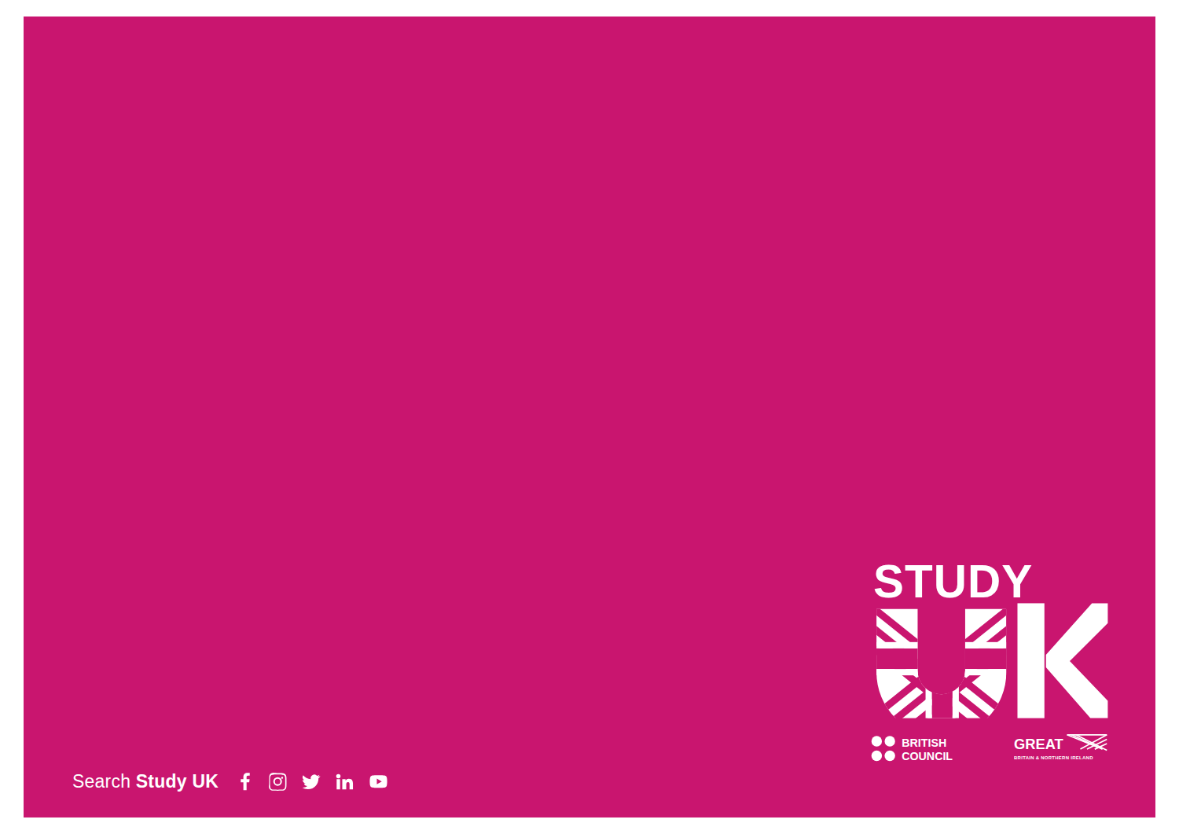Search Study UK
STUDY
BRITISH COUNCIL GREAT BRITAIN & NORTHERN IRELAND